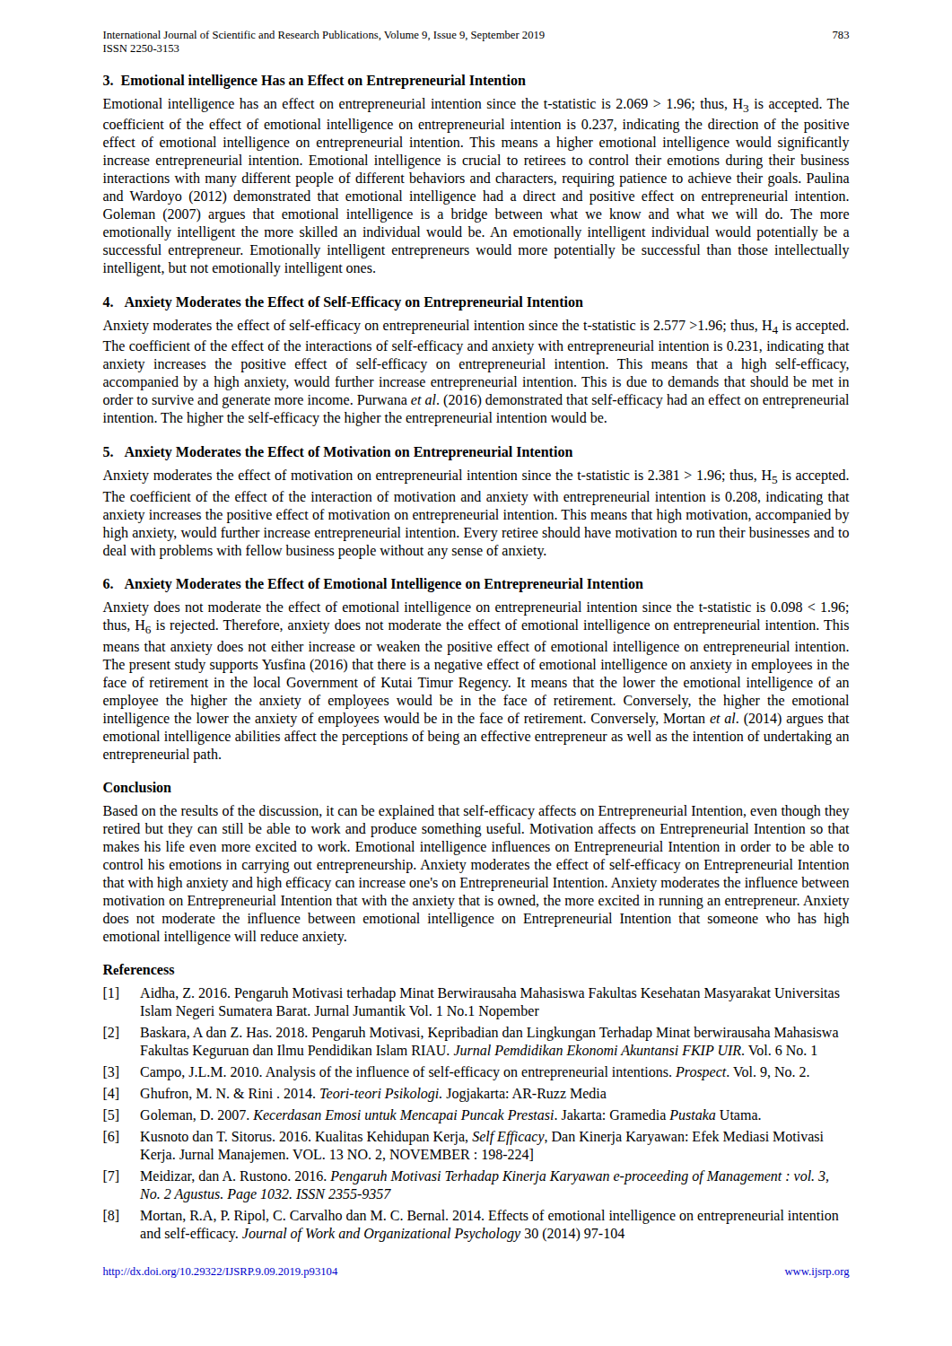International Journal of Scientific and Research Publications, Volume 9, Issue 9, September 2019 783
ISSN 2250-3153
3. Emotional intelligence Has an Effect on Entrepreneurial Intention
Emotional intelligence has an effect on entrepreneurial intention since the t-statistic is 2.069 > 1.96; thus, H3 is accepted. The coefficient of the effect of emotional intelligence on entrepreneurial intention is 0.237, indicating the direction of the positive effect of emotional intelligence on entrepreneurial intention. This means a higher emotional intelligence would significantly increase entrepreneurial intention. Emotional intelligence is crucial to retirees to control their emotions during their business interactions with many different people of different behaviors and characters, requiring patience to achieve their goals. Paulina and Wardoyo (2012) demonstrated that emotional intelligence had a direct and positive effect on entrepreneurial intention. Goleman (2007) argues that emotional intelligence is a bridge between what we know and what we will do. The more emotionally intelligent the more skilled an individual would be. An emotionally intelligent individual would potentially be a successful entrepreneur. Emotionally intelligent entrepreneurs would more potentially be successful than those intellectually intelligent, but not emotionally intelligent ones.
4. Anxiety Moderates the Effect of Self-Efficacy on Entrepreneurial Intention
Anxiety moderates the effect of self-efficacy on entrepreneurial intention since the t-statistic is 2.577 >1.96; thus, H4 is accepted. The coefficient of the effect of the interactions of self-efficacy and anxiety with entrepreneurial intention is 0.231, indicating that anxiety increases the positive effect of self-efficacy on entrepreneurial intention. This means that a high self-efficacy, accompanied by a high anxiety, would further increase entrepreneurial intention. This is due to demands that should be met in order to survive and generate more income. Purwana et al. (2016) demonstrated that self-efficacy had an effect on entrepreneurial intention. The higher the self-efficacy the higher the entrepreneurial intention would be.
5. Anxiety Moderates the Effect of Motivation on Entrepreneurial Intention
Anxiety moderates the effect of motivation on entrepreneurial intention since the t-statistic is 2.381 > 1.96; thus, H5 is accepted. The coefficient of the effect of the interaction of motivation and anxiety with entrepreneurial intention is 0.208, indicating that anxiety increases the positive effect of motivation on entrepreneurial intention. This means that high motivation, accompanied by high anxiety, would further increase entrepreneurial intention. Every retiree should have motivation to run their businesses and to deal with problems with fellow business people without any sense of anxiety.
6. Anxiety Moderates the Effect of Emotional Intelligence on Entrepreneurial Intention
Anxiety does not moderate the effect of emotional intelligence on entrepreneurial intention since the t-statistic is 0.098 < 1.96; thus, H6 is rejected. Therefore, anxiety does not moderate the effect of emotional intelligence on entrepreneurial intention. This means that anxiety does not either increase or weaken the positive effect of emotional intelligence on entrepreneurial intention. The present study supports Yusfina (2016) that there is a negative effect of emotional intelligence on anxiety in employees in the face of retirement in the local Government of Kutai Timur Regency. It means that the lower the emotional intelligence of an employee the higher the anxiety of employees would be in the face of retirement. Conversely, the higher the emotional intelligence the lower the anxiety of employees would be in the face of retirement. Conversely, Mortan et al. (2014) argues that emotional intelligence abilities affect the perceptions of being an effective entrepreneur as well as the intention of undertaking an entrepreneurial path.
Conclusion
Based on the results of the discussion, it can be explained that self-efficacy affects on Entrepreneurial Intention, even though they retired but they can still be able to work and produce something useful. Motivation affects on Entrepreneurial Intention so that makes his life even more excited to work. Emotional intelligence influences on Entrepreneurial Intention in order to be able to control his emotions in carrying out entrepreneurship. Anxiety moderates the effect of self-efficacy on Entrepreneurial Intention that with high anxiety and high efficacy can increase one's on Entrepreneurial Intention. Anxiety moderates the influence between motivation on Entrepreneurial Intention that with the anxiety that is owned, the more excited in running an entrepreneur. Anxiety does not moderate the influence between emotional intelligence on Entrepreneurial Intention that someone who has high emotional intelligence will reduce anxiety.
Referencess
Aidha, Z. 2016. Pengaruh Motivasi terhadap Minat Berwirausaha Mahasiswa Fakultas Kesehatan Masyarakat Universitas Islam Negeri Sumatera Barat. Jurnal Jumantik Vol. 1 No.1 Nopember
Baskara, A dan Z. Has. 2018. Pengaruh Motivasi, Kepribadian dan Lingkungan Terhadap Minat berwirausaha Mahasiswa Fakultas Keguruan dan Ilmu Pendidikan Islam RIAU. Jurnal Pemdidikan Ekonomi Akuntansi FKIP UIR. Vol. 6 No. 1
Campo, J.L.M. 2010. Analysis of the influence of self-efficacy on entrepreneurial intentions. Prospect. Vol. 9, No. 2.
Ghufron, M. N. & Rini . 2014. Teori-teori Psikologi. Jogjakarta: AR-Ruzz Media
Goleman, D. 2007. Kecerdasan Emosi untuk Mencapai Puncak Prestasi. Jakarta: Gramedia Pustaka Utama.
Kusnoto dan T. Sitorus. 2016. Kualitas Kehidupan Kerja, Self Efficacy, Dan Kinerja Karyawan: Efek Mediasi Motivasi Kerja. Jurnal Manajemen. VOL. 13 NO. 2, NOVEMBER : 198-224]
Meidizar, dan A. Rustono. 2016. Pengaruh Motivasi Terhadap Kinerja Karyawan e-proceeding of Management : vol. 3, No. 2 Agustus. Page 1032. ISSN 2355-9357
Mortan, R.A, P. Ripol, C. Carvalho dan M. C. Bernal. 2014. Effects of emotional intelligence on entrepreneurial intention and self-efficacy. Journal of Work and Organizational Psychology 30 (2014) 97-104
http://dx.doi.org/10.29322/IJSRP.9.09.2019.p93104 www.ijsrp.org